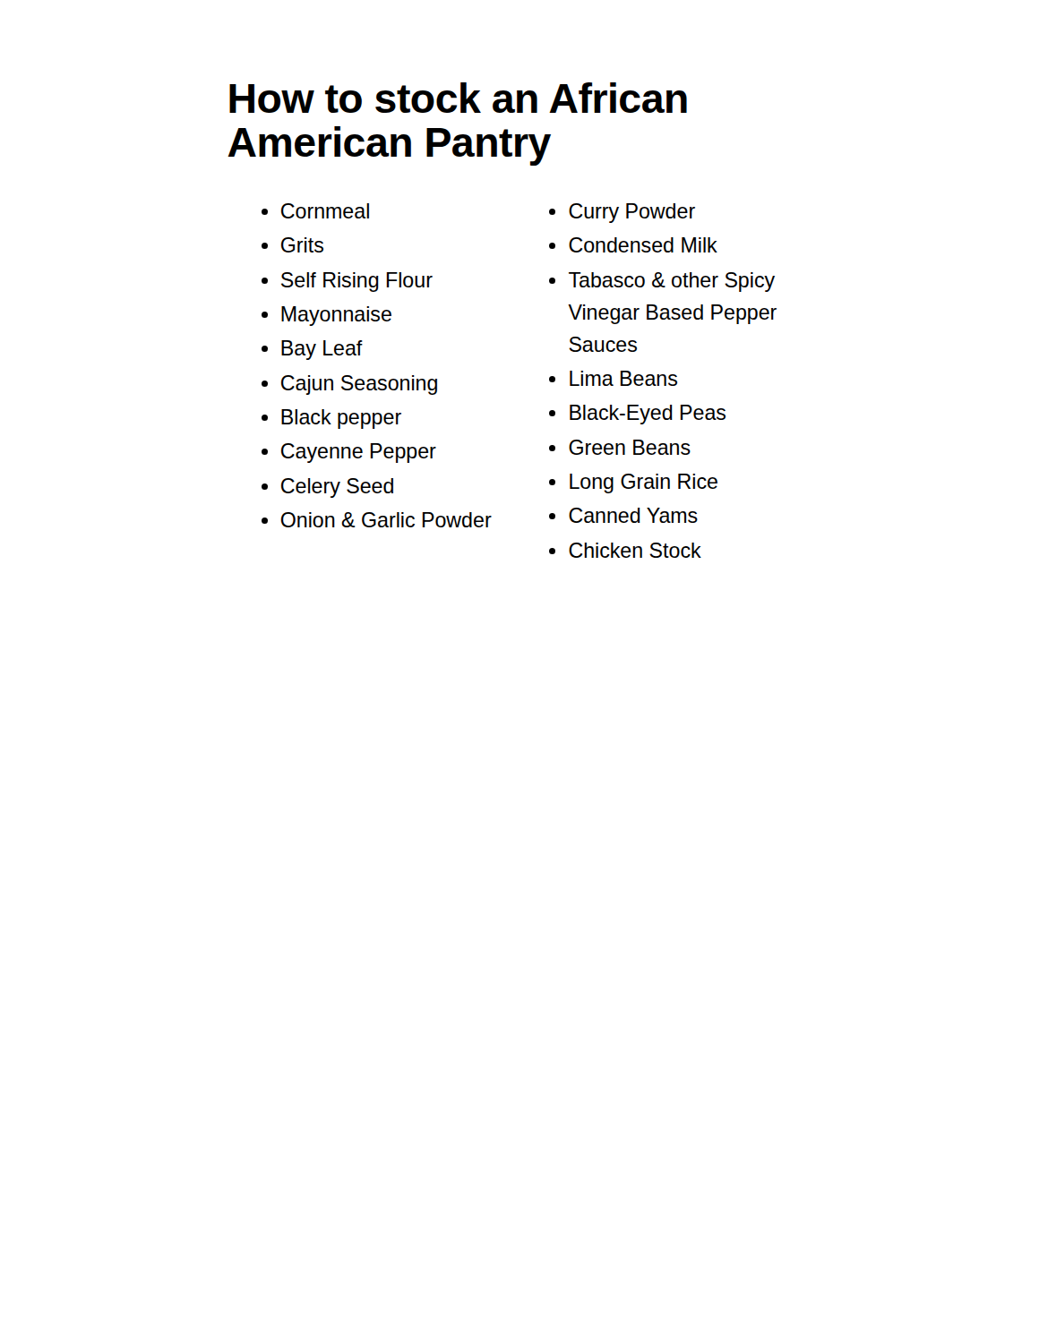How to stock an African American Pantry
Cornmeal
Grits
Self Rising Flour
Mayonnaise
Bay Leaf
Cajun Seasoning
Black pepper
Cayenne Pepper
Celery Seed
Onion & Garlic Powder
Curry Powder
Condensed Milk
Tabasco & other Spicy Vinegar Based Pepper Sauces
Lima Beans
Black-Eyed Peas
Green Beans
Long Grain Rice
Canned Yams
Chicken Stock